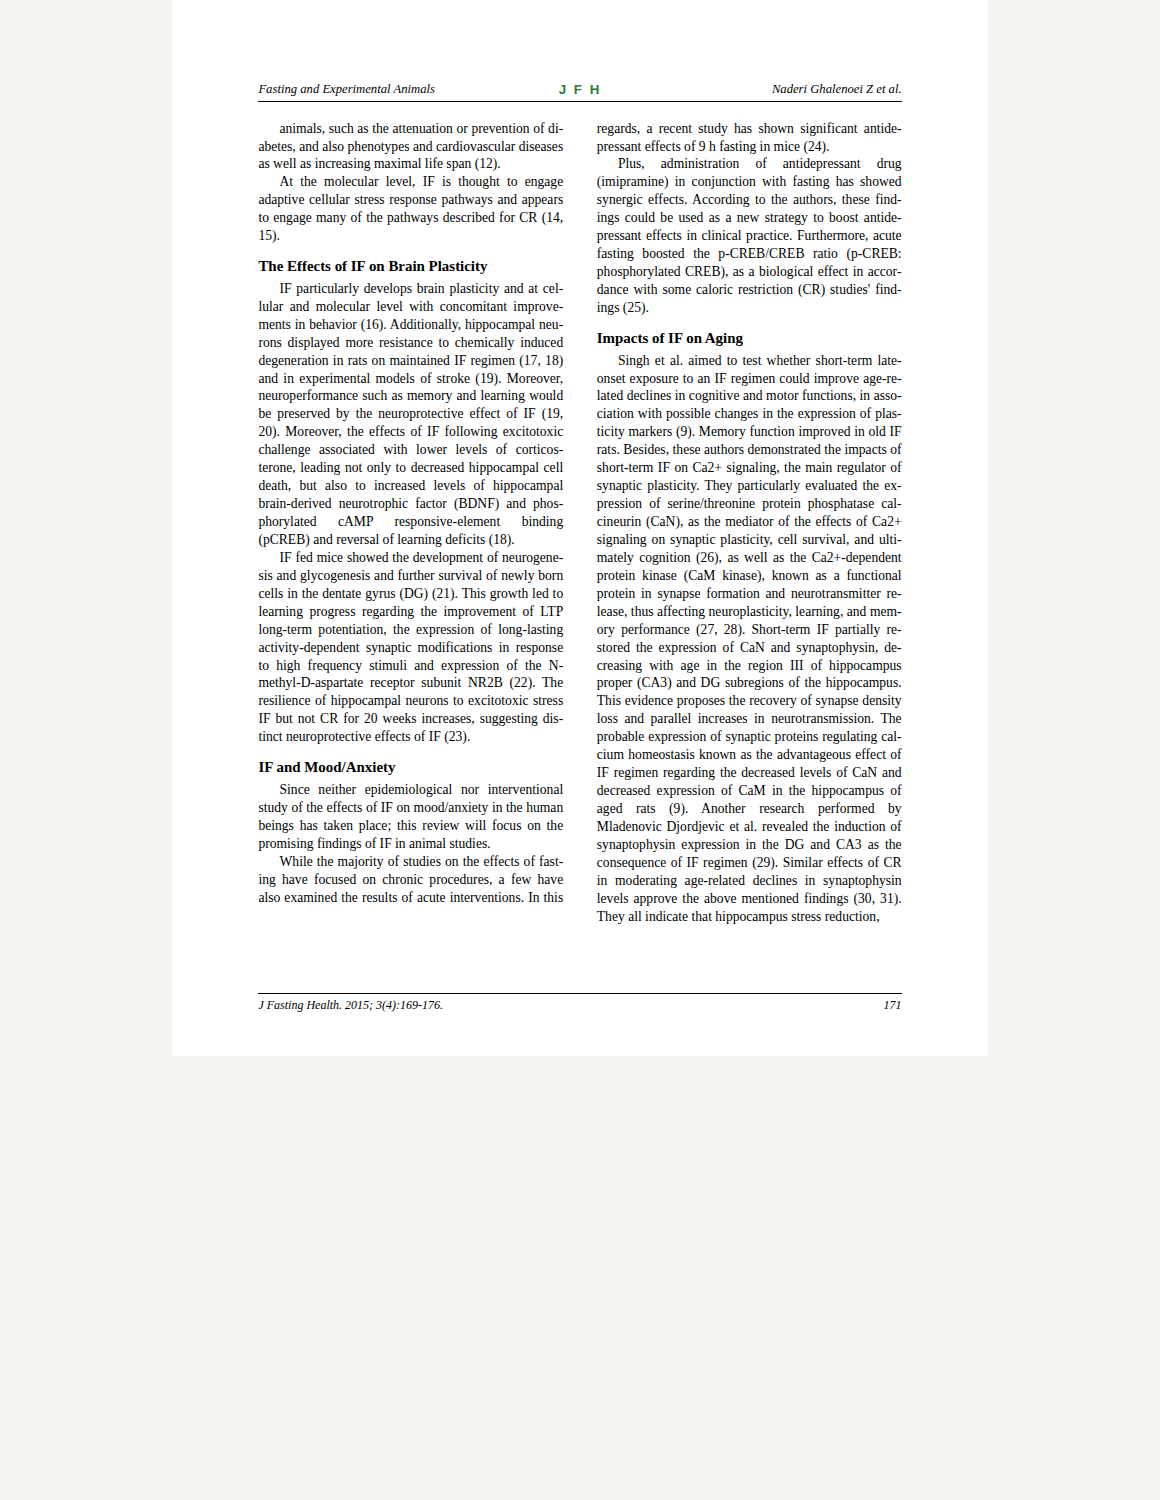Fasting and Experimental Animals
J F H
Naderi Ghalenoei Z et al.
animals, such as the attenuation or prevention of diabetes, and also phenotypes and cardiovascular diseases as well as increasing maximal life span (12).
At the molecular level, IF is thought to engage adaptive cellular stress response pathways and appears to engage many of the pathways described for CR (14, 15).
The Effects of IF on Brain Plasticity
IF particularly develops brain plasticity and at cellular and molecular level with concomitant improvements in behavior (16). Additionally, hippocampal neurons displayed more resistance to chemically induced degeneration in rats on maintained IF regimen (17, 18) and in experimental models of stroke (19). Moreover, neuroperformance such as memory and learning would be preserved by the neuroprotective effect of IF (19, 20). Moreover, the effects of IF following excitotoxic challenge associated with lower levels of corticosterone, leading not only to decreased hippocampal cell death, but also to increased levels of hippocampal brain-derived neurotrophic factor (BDNF) and phosphorylated cAMP responsive-element binding (pCREB) and reversal of learning deficits (18).
IF fed mice showed the development of neurogenesis and glycogenesis and further survival of newly born cells in the dentate gyrus (DG) (21). This growth led to learning progress regarding the improvement of LTP long-term potentiation, the expression of long-lasting activity-dependent synaptic modifications in response to high frequency stimuli and expression of the N-methyl-D-aspartate receptor subunit NR2B (22). The resilience of hippocampal neurons to excitotoxic stress IF but not CR for 20 weeks increases, suggesting distinct neuroprotective effects of IF (23).
IF and Mood/Anxiety
Since neither epidemiological nor interventional study of the effects of IF on mood/anxiety in the human beings has taken place; this review will focus on the promising findings of IF in animal studies.
While the majority of studies on the effects of fasting have focused on chronic procedures, a few have also examined the results of acute interventions. In this regards, a recent study has shown significant antidepressant effects of 9 h fasting in mice (24).
Plus, administration of antidepressant drug (imipramine) in conjunction with fasting has showed synergic effects. According to the authors, these findings could be used as a new strategy to boost antidepressant effects in clinical practice. Furthermore, acute fasting boosted the p-CREB/CREB ratio (p-CREB: phosphorylated CREB), as a biological effect in accordance with some caloric restriction (CR) studies' findings (25).
Impacts of IF on Aging
Singh et al. aimed to test whether short-term late-onset exposure to an IF regimen could improve age-related declines in cognitive and motor functions, in association with possible changes in the expression of plasticity markers (9). Memory function improved in old IF rats. Besides, these authors demonstrated the impacts of short-term IF on Ca2+ signaling, the main regulator of synaptic plasticity. They particularly evaluated the expression of serine/threonine protein phosphatase calcineurin (CaN), as the mediator of the effects of Ca2+ signaling on synaptic plasticity, cell survival, and ultimately cognition (26), as well as the Ca2+-dependent protein kinase (CaM kinase), known as a functional protein in synapse formation and neurotransmitter release, thus affecting neuroplasticity, learning, and memory performance (27, 28). Short-term IF partially restored the expression of CaN and synaptophysin, decreasing with age in the region III of hippocampus proper (CA3) and DG subregions of the hippocampus. This evidence proposes the recovery of synapse density loss and parallel increases in neurotransmission. The probable expression of synaptic proteins regulating calcium homeostasis known as the advantageous effect of IF regimen regarding the decreased levels of CaN and decreased expression of CaM in the hippocampus of aged rats (9). Another research performed by Mladenovic Djordjevic et al. revealed the induction of synaptophysin expression in the DG and CA3 as the consequence of IF regimen (29). Similar effects of CR in moderating age-related declines in synaptophysin levels approve the above mentioned findings (30, 31). They all indicate that hippocampus stress reduction,
J Fasting Health. 2015; 3(4):169-176.
171